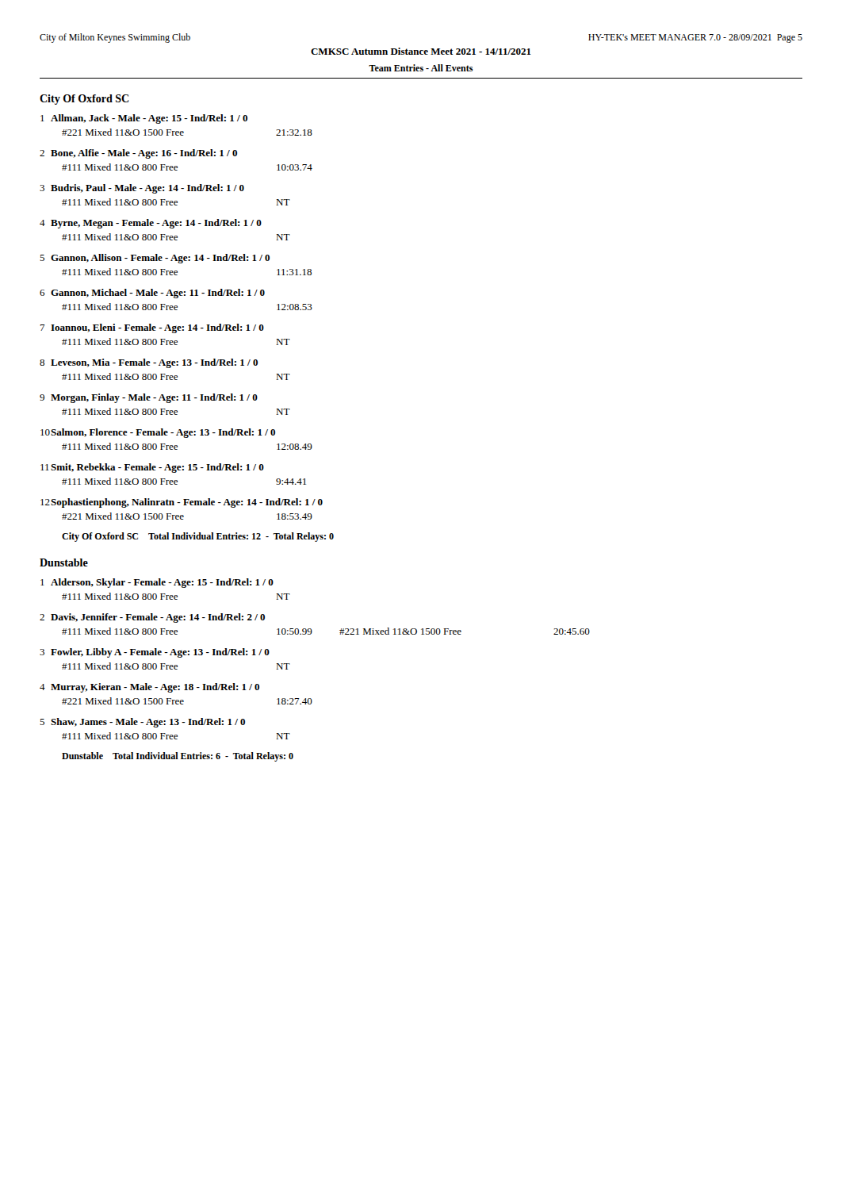City of Milton Keynes Swimming Club HY-TEK's MEET MANAGER 7.0 - 28/09/2021 Page 5
CMKSC Autumn Distance Meet 2021 - 14/11/2021
Team Entries - All Events
City Of Oxford SC
1 Allman, Jack - Male - Age: 15 - Ind/Rel: 1 / 0
#221 Mixed 11&O 1500 Free 21:32.18
2 Bone, Alfie - Male - Age: 16 - Ind/Rel: 1 / 0
#111 Mixed 11&O 800 Free 10:03.74
3 Budris, Paul - Male - Age: 14 - Ind/Rel: 1 / 0
#111 Mixed 11&O 800 Free NT
4 Byrne, Megan - Female - Age: 14 - Ind/Rel: 1 / 0
#111 Mixed 11&O 800 Free NT
5 Gannon, Allison - Female - Age: 14 - Ind/Rel: 1 / 0
#111 Mixed 11&O 800 Free 11:31.18
6 Gannon, Michael - Male - Age: 11 - Ind/Rel: 1 / 0
#111 Mixed 11&O 800 Free 12:08.53
7 Ioannou, Eleni - Female - Age: 14 - Ind/Rel: 1 / 0
#111 Mixed 11&O 800 Free NT
8 Leveson, Mia - Female - Age: 13 - Ind/Rel: 1 / 0
#111 Mixed 11&O 800 Free NT
9 Morgan, Finlay - Male - Age: 11 - Ind/Rel: 1 / 0
#111 Mixed 11&O 800 Free NT
10 Salmon, Florence - Female - Age: 13 - Ind/Rel: 1 / 0
#111 Mixed 11&O 800 Free 12:08.49
11 Smit, Rebekka - Female - Age: 15 - Ind/Rel: 1 / 0
#111 Mixed 11&O 800 Free 9:44.41
12 Sophastienphong, Nalinratn - Female - Age: 14 - Ind/Rel: 1 / 0
#221 Mixed 11&O 1500 Free 18:53.49
City Of Oxford SC Total Individual Entries: 12 - Total Relays: 0
Dunstable
1 Alderson, Skylar - Female - Age: 15 - Ind/Rel: 1 / 0
#111 Mixed 11&O 800 Free NT
2 Davis, Jennifer - Female - Age: 14 - Ind/Rel: 2 / 0
#111 Mixed 11&O 800 Free 10:50.99#221 Mixed 11&O 1500 Free 20:45.60
3 Fowler, Libby A - Female - Age: 13 - Ind/Rel: 1 / 0
#111 Mixed 11&O 800 Free NT
4 Murray, Kieran - Male - Age: 18 - Ind/Rel: 1 / 0
#221 Mixed 11&O 1500 Free 18:27.40
5 Shaw, James - Male - Age: 13 - Ind/Rel: 1 / 0
#111 Mixed 11&O 800 Free NT
Dunstable Total Individual Entries: 6 - Total Relays: 0